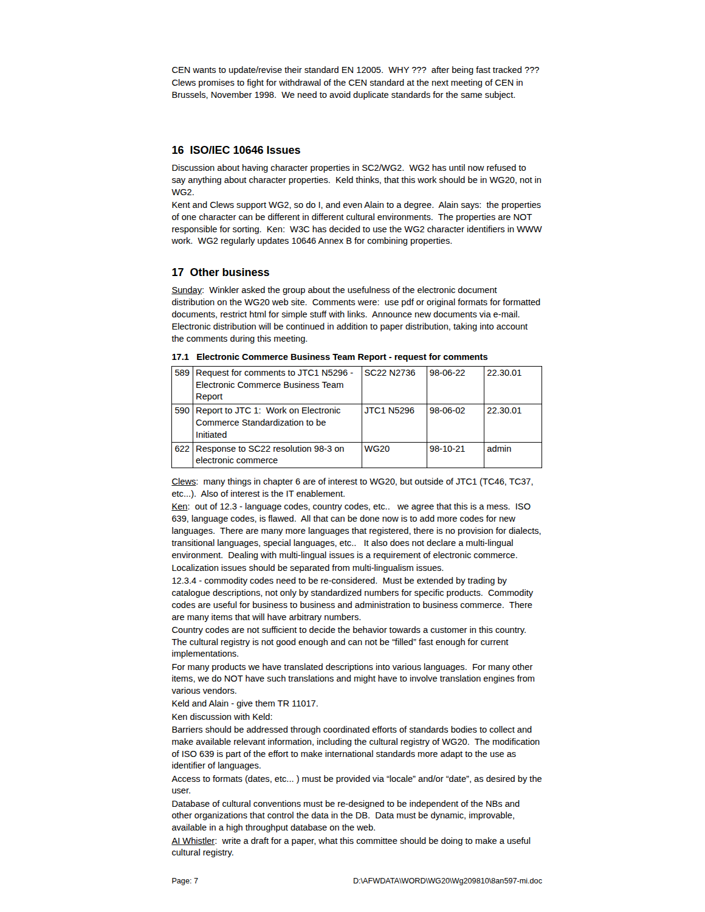CEN wants to update/revise their standard EN 12005. WHY ??? after being fast tracked ???
Clews promises to fight for withdrawal of the CEN standard at the next meeting of CEN in Brussels, November 1998. We need to avoid duplicate standards for the same subject.
16 ISO/IEC 10646 Issues
Discussion about having character properties in SC2/WG2. WG2 has until now refused to say anything about character properties. Keld thinks, that this work should be in WG20, not in WG2.
Kent and Clews support WG2, so do I, and even Alain to a degree. Alain says: the properties of one character can be different in different cultural environments. The properties are NOT responsible for sorting. Ken: W3C has decided to use the WG2 character identifiers in WWW work. WG2 regularly updates 10646 Annex B for combining properties.
17 Other business
Sunday: Winkler asked the group about the usefulness of the electronic document distribution on the WG20 web site. Comments were: use pdf or original formats for formatted documents, restrict html for simple stuff with links. Announce new documents via e-mail. Electronic distribution will be continued in addition to paper distribution, taking into account the comments during this meeting.
17.1 Electronic Commerce Business Team Report - request for comments
| 589 | Request for comments to JTC1 N5296 - Electronic Commerce Business Team Report | SC22 N2736 | 98-06-22 | 22.30.01 |
| 590 | Report to JTC 1: Work on Electronic Commerce Standardization to be Initiated | JTC1 N5296 | 98-06-02 | 22.30.01 |
| 622 | Response to SC22 resolution 98-3 on electronic commerce | WG20 | 98-10-21 | admin |
Clews: many things in chapter 6 are of interest to WG20, but outside of JTC1 (TC46, TC37, etc...). Also of interest is the IT enablement.
Ken: out of 12.3 - language codes, country codes, etc.. we agree that this is a mess. ISO 639, language codes, is flawed. All that can be done now is to add more codes for new languages. There are many more languages that registered, there is no provision for dialects, transitional languages, special languages, etc.. It also does not declare a multi-lingual environment. Dealing with multi-lingual issues is a requirement of electronic commerce.
Localization issues should be separated from multi-lingualism issues.
12.3.4 - commodity codes need to be re-considered. Must be extended by trading by catalogue descriptions, not only by standardized numbers for specific products. Commodity codes are useful for business to business and administration to business commerce. There are many items that will have arbitrary numbers.
Country codes are not sufficient to decide the behavior towards a customer in this country. The cultural registry is not good enough and can not be “filled” fast enough for current implementations.
For many products we have translated descriptions into various languages. For many other items, we do NOT have such translations and might have to involve translation engines from various vendors.
Keld and Alain - give them TR 11017.
Ken discussion with Keld:
Barriers should be addressed through coordinated efforts of standards bodies to collect and make available relevant information, including the cultural registry of WG20. The modification of ISO 639 is part of the effort to make international standards more adapt to the use as identifier of languages.
Access to formats (dates, etc... ) must be provided via “locale” and/or “date”, as desired by the user.
Database of cultural conventions must be re-designed to be independent of the NBs and other organizations that control the data in the DB. Data must be dynamic, improvable, available in a high throughput database on the web.
AI Whistler: write a draft for a paper, what this committee should be doing to make a useful cultural registry.
Page: 7
D:\AFWDATA\WORD\WG20\Wg209810\8an597-mi.doc